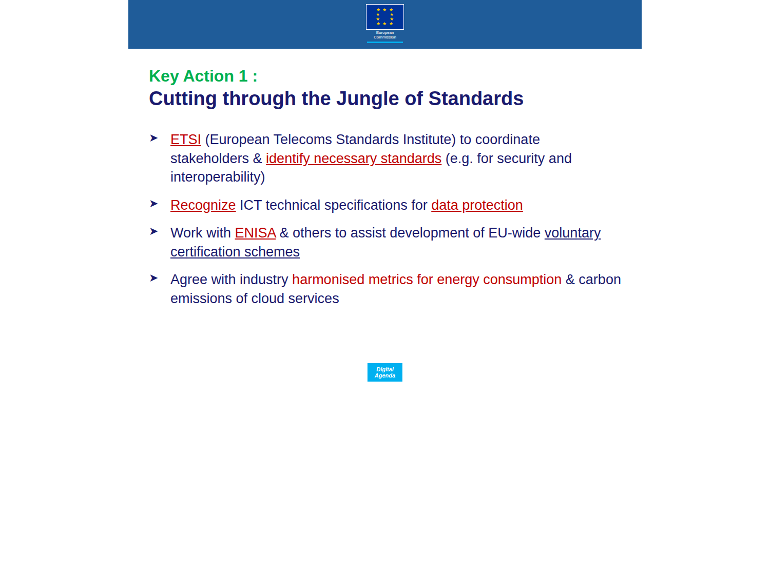★ ★ ★
★ ★
★ ★
★ ★ ★
European
Commission
Key Action 1 : Cutting through the Jungle of Standards
ETSI (European Telecoms Standards Institute) to coordinate stakeholders & identify necessary standards (e.g. for security and interoperability)
Recognize ICT technical specifications for data protection
Work with ENISA & others to assist development of EU-wide voluntary certification schemes
Agree with industry harmonised metrics for energy consumption & carbon emissions of cloud services
Digital
Agenda